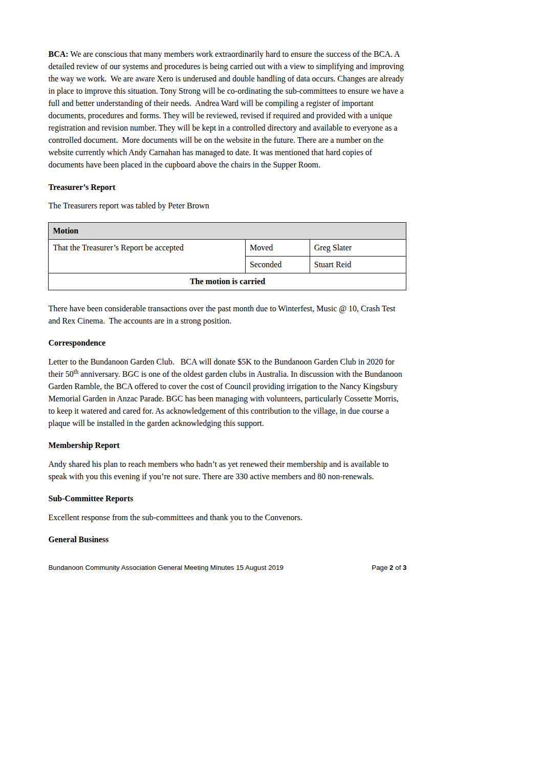BCA: We are conscious that many members work extraordinarily hard to ensure the success of the BCA. A detailed review of our systems and procedures is being carried out with a view to simplifying and improving the way we work. We are aware Xero is underused and double handling of data occurs. Changes are already in place to improve this situation. Tony Strong will be co-ordinating the sub-committees to ensure we have a full and better understanding of their needs. Andrea Ward will be compiling a register of important documents, procedures and forms. They will be reviewed, revised if required and provided with a unique registration and revision number. They will be kept in a controlled directory and available to everyone as a controlled document. More documents will be on the website in the future. There are a number on the website currently which Andy Carnahan has managed to date. It was mentioned that hard copies of documents have been placed in the cupboard above the chairs in the Supper Room.
Treasurer’s Report
The Treasurers report was tabled by Peter Brown
| Motion |
| --- |
| That the Treasurer’s Report be accepted | Moved | Greg Slater |
| Seconded | Stuart Reid |
| The motion is carried |
There have been considerable transactions over the past month due to Winterfest, Music @ 10, Crash Test and Rex Cinema. The accounts are in a strong position.
Correspondence
Letter to the Bundanoon Garden Club. BCA will donate $5K to the Bundanoon Garden Club in 2020 for their 50th anniversary. BGC is one of the oldest garden clubs in Australia. In discussion with the Bundanoon Garden Ramble, the BCA offered to cover the cost of Council providing irrigation to the Nancy Kingsbury Memorial Garden in Anzac Parade. BGC has been managing with volunteers, particularly Cossette Morris, to keep it watered and cared for. As acknowledgement of this contribution to the village, in due course a plaque will be installed in the garden acknowledging this support.
Membership Report
Andy shared his plan to reach members who hadn’t as yet renewed their membership and is available to speak with you this evening if you’re not sure. There are 330 active members and 80 non-renewals.
Sub-Committee Reports
Excellent response from the sub-committees and thank you to the Convenors.
General Business
Bundanoon Community Association General Meeting Minutes 15 August 2019 Page 2 of 3